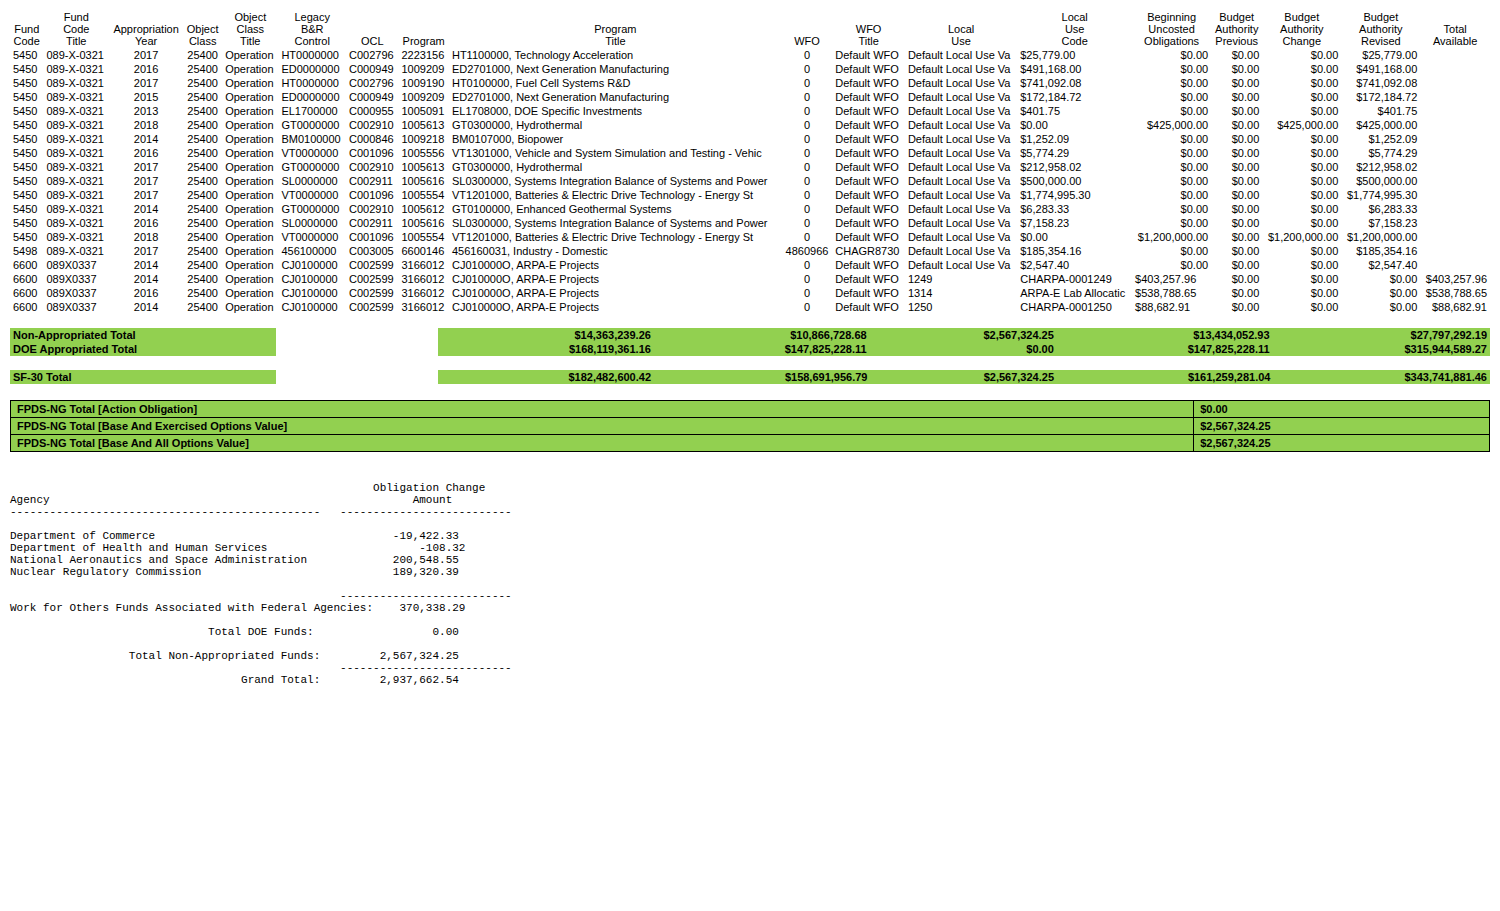| Fund Code | Fund Code Title | Appropriation Year | Object Class | Object Class Title | Legacy B&R Control | OCL | Program | Program Title | WFO | WFO Title | Local Use | Local Use Code | Beginning Uncosted Obligations | Budget Authority Previous | Budget Authority Change | Budget Authority Revised | Total Available |
| --- | --- | --- | --- | --- | --- | --- | --- | --- | --- | --- | --- | --- | --- | --- | --- | --- | --- |
| 5450 | 089-X-0321 | 2017 | 25400 | Operation | HT0000000 | C002796 | 2223156 | HT1100000, Technology Acceleration | 0 | Default WFO | Default Local Use Va | $25,779.00 | $0.00 | $0.00 | $0.00 | $25,779.00 | |
| 5450 | 089-X-0321 | 2016 | 25400 | Operation | ED0000000 | C000949 | 1009209 | ED2701000, Next Generation Manufacturing | 0 | Default WFO | Default Local Use Va | $491,168.00 | $0.00 | $0.00 | $0.00 | $491,168.00 | |
| 5450 | 089-X-0321 | 2017 | 25400 | Operation | HT0000000 | C002796 | 1009190 | HT0100000, Fuel Cell Systems R&D | 0 | Default WFO | Default Local Use Va | $741,092.08 | $0.00 | $0.00 | $0.00 | $741,092.08 | |
| 5450 | 089-X-0321 | 2015 | 25400 | Operation | ED0000000 | C000949 | 1009209 | ED2701000, Next Generation Manufacturing | 0 | Default WFO | Default Local Use Va | $172,184.72 | $0.00 | $0.00 | $0.00 | $172,184.72 | |
| 5450 | 089-X-0321 | 2013 | 25400 | Operation | EL1700000 | C000955 | 1005091 | EL1708000, DOE Specific Investments | 0 | Default WFO | Default Local Use Va | $401.75 | $0.00 | $0.00 | $0.00 | $401.75 | |
| 5450 | 089-X-0321 | 2018 | 25400 | Operation | GT0000000 | C002910 | 1005613 | GT0300000, Hydrothermal | 0 | Default WFO | Default Local Use Va | $0.00 | $425,000.00 | $0.00 | $425,000.00 | $425,000.00 | |
| 5450 | 089-X-0321 | 2014 | 25400 | Operation | BM0100000 | C000846 | 1009218 | BM0107000, Biopower | 0 | Default WFO | Default Local Use Va | $1,252.09 | $0.00 | $0.00 | $0.00 | $1,252.09 | |
| 5450 | 089-X-0321 | 2016 | 25400 | Operation | VT0000000 | C001096 | 1005556 | VT1301000, Vehicle and System Simulation and Testing - Vehic | 0 | Default WFO | Default Local Use Va | $5,774.29 | $0.00 | $0.00 | $0.00 | $5,774.29 | |
| 5450 | 089-X-0321 | 2017 | 25400 | Operation | GT0000000 | C002910 | 1005613 | GT0300000, Hydrothermal | 0 | Default WFO | Default Local Use Va | $212,958.02 | $0.00 | $0.00 | $0.00 | $212,958.02 | |
| 5450 | 089-X-0321 | 2017 | 25400 | Operation | SL0000000 | C002911 | 1005616 | SL0300000, Systems Integration Balance of Systems and Power | 0 | Default WFO | Default Local Use Va | $500,000.00 | $0.00 | $0.00 | $0.00 | $500,000.00 | |
| 5450 | 089-X-0321 | 2017 | 25400 | Operation | VT0000000 | C001096 | 1005554 | VT1201000, Batteries & Electric Drive Technology - Energy St | 0 | Default WFO | Default Local Use Va | $1,774,995.30 | $0.00 | $0.00 | $0.00 | $1,774,995.30 | |
| 5450 | 089-X-0321 | 2014 | 25400 | Operation | GT0000000 | C002910 | 1005612 | GT0100000, Enhanced Geothermal Systems | 0 | Default WFO | Default Local Use Va | $6,283.33 | $0.00 | $0.00 | $0.00 | $6,283.33 | |
| 5450 | 089-X-0321 | 2016 | 25400 | Operation | SL0000000 | C002911 | 1005616 | SL0300000, Systems Integration Balance of Systems and Power | 0 | Default WFO | Default Local Use Va | $7,158.23 | $0.00 | $0.00 | $0.00 | $7,158.23 | |
| 5450 | 089-X-0321 | 2018 | 25400 | Operation | VT0000000 | C001096 | 1005554 | VT1201000, Batteries & Electric Drive Technology - Energy St | 0 | Default WFO | Default Local Use Va | $0.00 | $1,200,000.00 | $0.00 | $1,200,000.00 | $1,200,000.00 | |
| 5498 | 089-X-0321 | 2017 | 25400 | Operation | 456100000 | C003005 | 6600146 | 456160031, Industry - Domestic | 4860966 | CHAGR8730 | Default Local Use Va | $185,354.16 | $0.00 | $0.00 | $0.00 | $185,354.16 | |
| 6600 | 089X0337 | 2014 | 25400 | Operation | CJ0100000 | C002599 | 3166012 | CJ010000O, ARPA-E Projects | 0 | Default WFO | Default Local Use Va | $2,547.40 | $0.00 | $0.00 | $0.00 | $2,547.40 | |
| 6600 | 089X0337 | 2014 | 25400 | Operation | CJ0100000 | C002599 | 3166012 | CJ010000O, ARPA-E Projects | 0 | Default WFO | 1249 | CHARPA-0001249 | $403,257.96 | $0.00 | $0.00 | $0.00 | $403,257.96 |
| 6600 | 089X0337 | 2016 | 25400 | Operation | CJ0100000 | C002599 | 3166012 | CJ010000O, ARPA-E Projects | 0 | Default WFO | 1314 | ARPA-E Lab Allocatic | $538,788.65 | $0.00 | $0.00 | $0.00 | $538,788.65 |
| 6600 | 089X0337 | 2014 | 25400 | Operation | CJ0100000 | C002599 | 3166012 | CJ010000O, ARPA-E Projects | 0 | Default WFO | 1250 | CHARPA-0001250 | $88,682.91 | $0.00 | $0.00 | $0.00 | $88,682.91 |
| Non-Appropriated Total | | | | | | | | | | | | $14,363,239.26 | $10,866,728.68 | $2,567,324.25 | $13,434,052.93 | $27,797,292.19 |
| DOE Appropriated Total | | | | | | | | | | | | $168,119,361.16 | $147,825,228.11 | $0.00 | $147,825,228.11 | $315,944,589.27 |
| SF-30 Total | | | | | | | | | | | | $182,482,600.42 | $158,691,956.79 | $2,567,324.25 | $161,259,281.04 | $343,741,881.46 |
| FPDS-NG Total [Action Obligation] | $0.00 |
| FPDS-NG Total [Base And Exercised Options Value] | $2,567,324.25 |
| FPDS-NG Total [Base And All Options Value] | $2,567,324.25 |
Obligation Change Agency Amount ----------------------------------------------- -------------------------- Department of Commerce -19,422.33 Department of Health and Human Services -108.32 National Aeronautics and Space Administration 200,548.55 Nuclear Regulatory Commission 189,320.39 -------------------------- Work for Others Funds Associated with Federal Agencies: 370,338.29 Total DOE Funds: 0.00 Total Non-Appropriated Funds: 2,567,324.25 -------------------------- Grand Total: 2,937,662.54